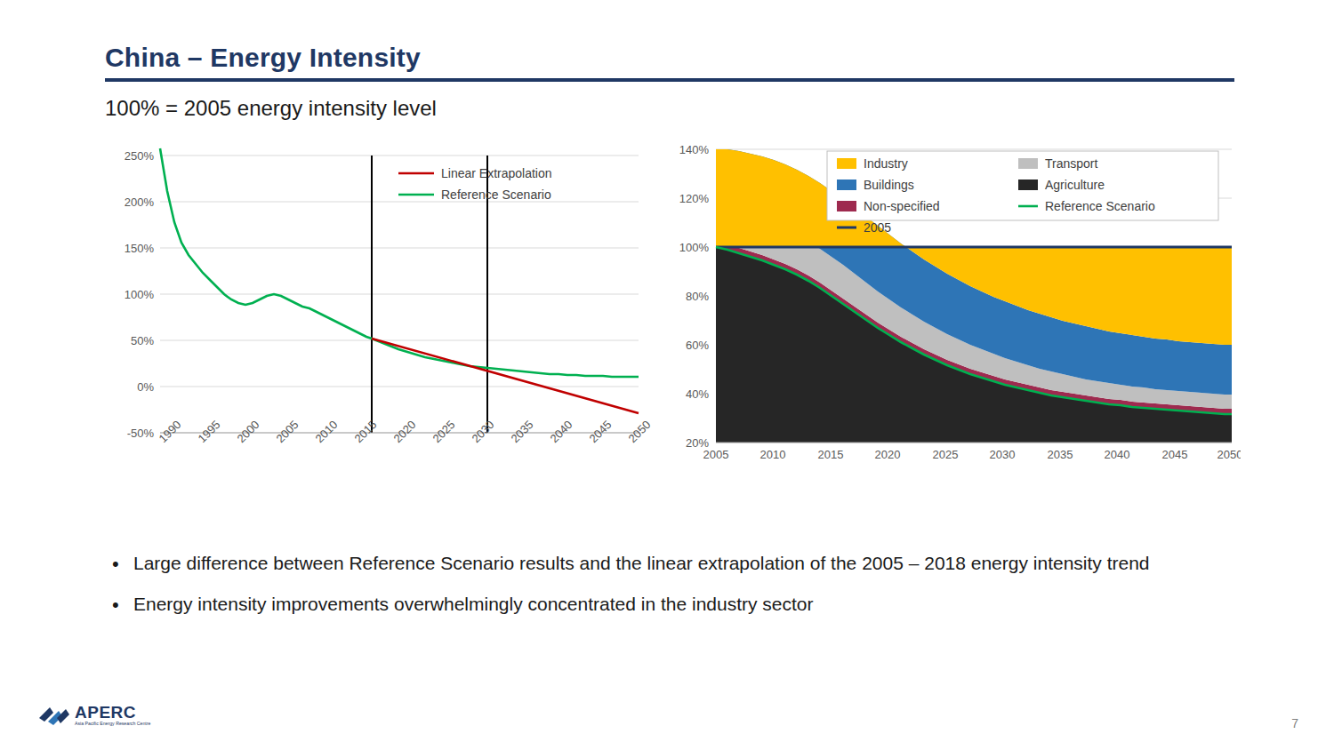China – Energy Intensity
100% = 2005 energy intensity level
250% 200% 150% 100% 50% 0% -50% Linear Extrapolation Reference Scenario 1990 1995 2000 2005 2010 2015 2020 2025 2030 2035 2040 2045 2050 140% 120% 100% 80% 60% 40% 20% Stacked areas. Baseline at y=350 (20%). Top of stack = Reference Scenario curve. Layer order bottom->top: Agriculture, Non-specified, Transport, Buildings, Industry Industry Buildings Non-specified Transport Agriculture Reference Scenario 2005 2005 2010 2015 2020 2025 2030 2035 2040 2045 2050
Large difference between Reference Scenario results and the linear extrapolation of the 2005 – 2018 energy intensity trend
Energy intensity improvements overwhelmingly concentrated in the industry sector
7
APERC Asia Pacific Energy Research Centre